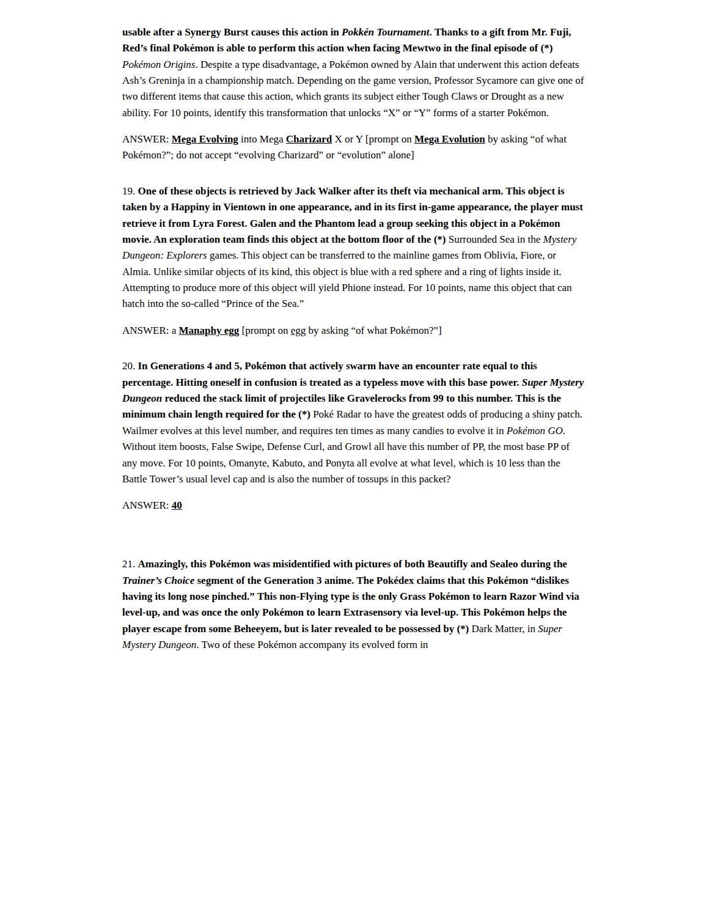usable after a Synergy Burst causes this action in Pokkén Tournament. Thanks to a gift from Mr. Fuji, Red’s final Pokémon is able to perform this action when facing Mewtwo in the final episode of (*) Pokémon Origins. Despite a type disadvantage, a Pokémon owned by Alain that underwent this action defeats Ash’s Greninja in a championship match. Depending on the game version, Professor Sycamore can give one of two different items that cause this action, which grants its subject either Tough Claws or Drought as a new ability. For 10 points, identify this transformation that unlocks “X” or “Y” forms of a starter Pokémon.
ANSWER: Mega Evolving into Mega Charizard X or Y [prompt on Mega Evolution by asking “of what Pokémon?”; do not accept “evolving Charizard” or “evolution” alone]
19. One of these objects is retrieved by Jack Walker after its theft via mechanical arm. This object is taken by a Happiny in Vientown in one appearance, and in its first in-game appearance, the player must retrieve it from Lyra Forest. Galen and the Phantom lead a group seeking this object in a Pokémon movie. An exploration team finds this object at the bottom floor of the (*) Surrounded Sea in the Mystery Dungeon: Explorers games. This object can be transferred to the mainline games from Oblivia, Fiore, or Almia. Unlike similar objects of its kind, this object is blue with a red sphere and a ring of lights inside it. Attempting to produce more of this object will yield Phione instead. For 10 points, name this object that can hatch into the so-called “Prince of the Sea.”
ANSWER: a Manaphy egg [prompt on egg by asking “of what Pokémon?”]
20. In Generations 4 and 5, Pokémon that actively swarm have an encounter rate equal to this percentage. Hitting oneself in confusion is treated as a typeless move with this base power. Super Mystery Dungeon reduced the stack limit of projectiles like Gravelerocks from 99 to this number. This is the minimum chain length required for the (*) Poké Radar to have the greatest odds of producing a shiny patch. Wailmer evolves at this level number, and requires ten times as many candies to evolve it in Pokémon GO. Without item boosts, False Swipe, Defense Curl, and Growl all have this number of PP, the most base PP of any move. For 10 points, Omanyte, Kabuto, and Ponyta all evolve at what level, which is 10 less than the Battle Tower’s usual level cap and is also the number of tossups in this packet?
ANSWER: 40
21. Amazingly, this Pokémon was misidentified with pictures of both Beautifly and Sealeo during the Trainer’s Choice segment of the Generation 3 anime. The Pokédex claims that this Pokémon “dislikes having its long nose pinched.” This non-Flying type is the only Grass Pokémon to learn Razor Wind via level-up, and was once the only Pokémon to learn Extrasensory via level-up. This Pokémon helps the player escape from some Beheeyem, but is later revealed to be possessed by (*) Dark Matter, in Super Mystery Dungeon. Two of these Pokémon accompany its evolved form in